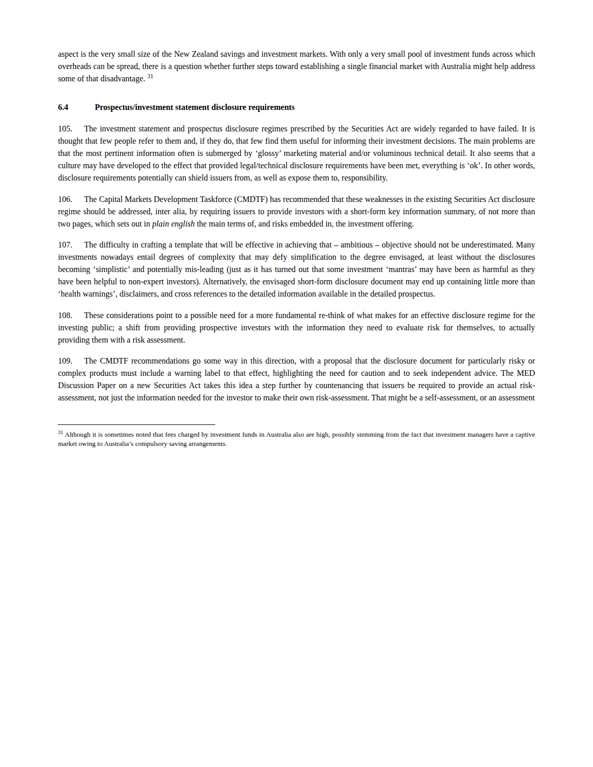aspect is the very small size of the New Zealand savings and investment markets. With only a very small pool of investment funds across which overheads can be spread, there is a question whether further steps toward establishing a single financial market with Australia might help address some of that disadvantage. 31
6.4 Prospectus/investment statement disclosure requirements
105. The investment statement and prospectus disclosure regimes prescribed by the Securities Act are widely regarded to have failed. It is thought that few people refer to them and, if they do, that few find them useful for informing their investment decisions. The main problems are that the most pertinent information often is submerged by ‘glossy’ marketing material and/or voluminous technical detail. It also seems that a culture may have developed to the effect that provided legal/technical disclosure requirements have been met, everything is ‘ok’. In other words, disclosure requirements potentially can shield issuers from, as well as expose them to, responsibility.
106. The Capital Markets Development Taskforce (CMDTF) has recommended that these weaknesses in the existing Securities Act disclosure regime should be addressed, inter alia, by requiring issuers to provide investors with a short-form key information summary, of not more than two pages, which sets out in plain english the main terms of, and risks embedded in, the investment offering.
107. The difficulty in crafting a template that will be effective in achieving that – ambitious – objective should not be underestimated. Many investments nowadays entail degrees of complexity that may defy simplification to the degree envisaged, at least without the disclosures becoming ‘simplistic’ and potentially mis-leading (just as it has turned out that some investment ‘mantras’ may have been as harmful as they have been helpful to non-expert investors). Alternatively, the envisaged short-form disclosure document may end up containing little more than ‘health warnings’, disclaimers, and cross references to the detailed information available in the detailed prospectus.
108. These considerations point to a possible need for a more fundamental re-think of what makes for an effective disclosure regime for the investing public; a shift from providing prospective investors with the information they need to evaluate risk for themselves, to actually providing them with a risk assessment.
109. The CMDTF recommendations go some way in this direction, with a proposal that the disclosure document for particularly risky or complex products must include a warning label to that effect, highlighting the need for caution and to seek independent advice. The MED Discussion Paper on a new Securities Act takes this idea a step further by countenancing that issuers be required to provide an actual risk-assessment, not just the information needed for the investor to make their own risk-assessment. That might be a self-assessment, or an assessment
31 Although it is sometimes noted that fees charged by investment funds in Australia also are high, possibly stemming from the fact that investment managers have a captive market owing to Australia’s compulsory saving arrangements.